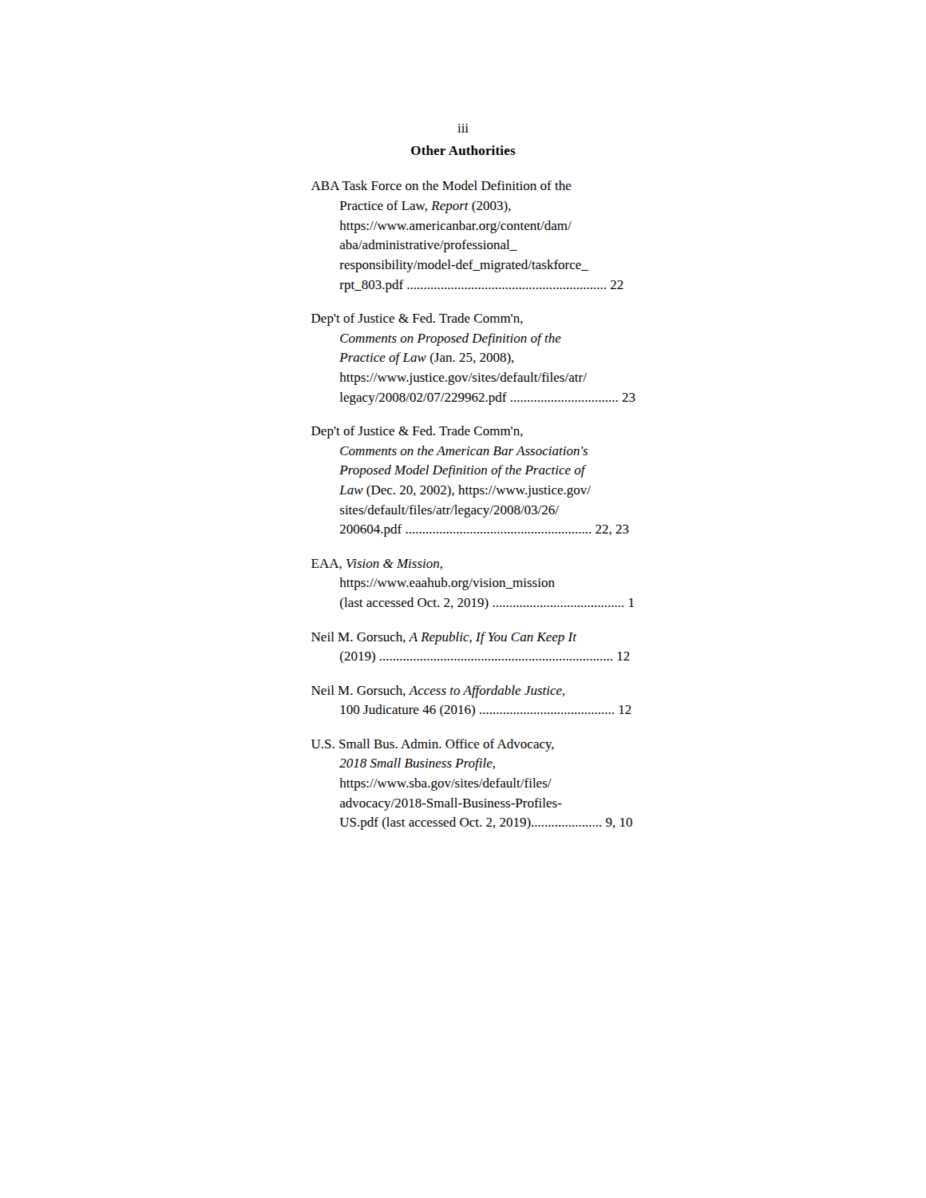iii
Other Authorities
ABA Task Force on the Model Definition of the Practice of Law, Report (2003), https://www.americanbar.org/content/dam/ aba/administrative/professional_ responsibility/model-def_migrated/taskforce_ rpt_803.pdf ........................................................... 22
Dep't of Justice & Fed. Trade Comm'n, Comments on Proposed Definition of the Practice of Law (Jan. 25, 2008), https://www.justice.gov/sites/default/files/atr/ legacy/2008/02/07/229962.pdf ................................ 23
Dep't of Justice & Fed. Trade Comm'n, Comments on the American Bar Association's Proposed Model Definition of the Practice of Law (Dec. 20, 2002), https://www.justice.gov/ sites/default/files/atr/legacy/2008/03/26/ 200604.pdf ....................................................... 22, 23
EAA, Vision & Mission, https://www.eaahub.org/vision_mission (last accessed Oct. 2, 2019) ....................................... 1
Neil M. Gorsuch, A Republic, If You Can Keep It (2019) ..................................................................... 12
Neil M. Gorsuch, Access to Affordable Justice, 100 Judicature 46 (2016) ........................................ 12
U.S. Small Bus. Admin. Office of Advocacy, 2018 Small Business Profile, https://www.sba.gov/sites/default/files/ advocacy/2018-Small-Business-Profiles- US.pdf (last accessed Oct. 2, 2019)..................... 9, 10